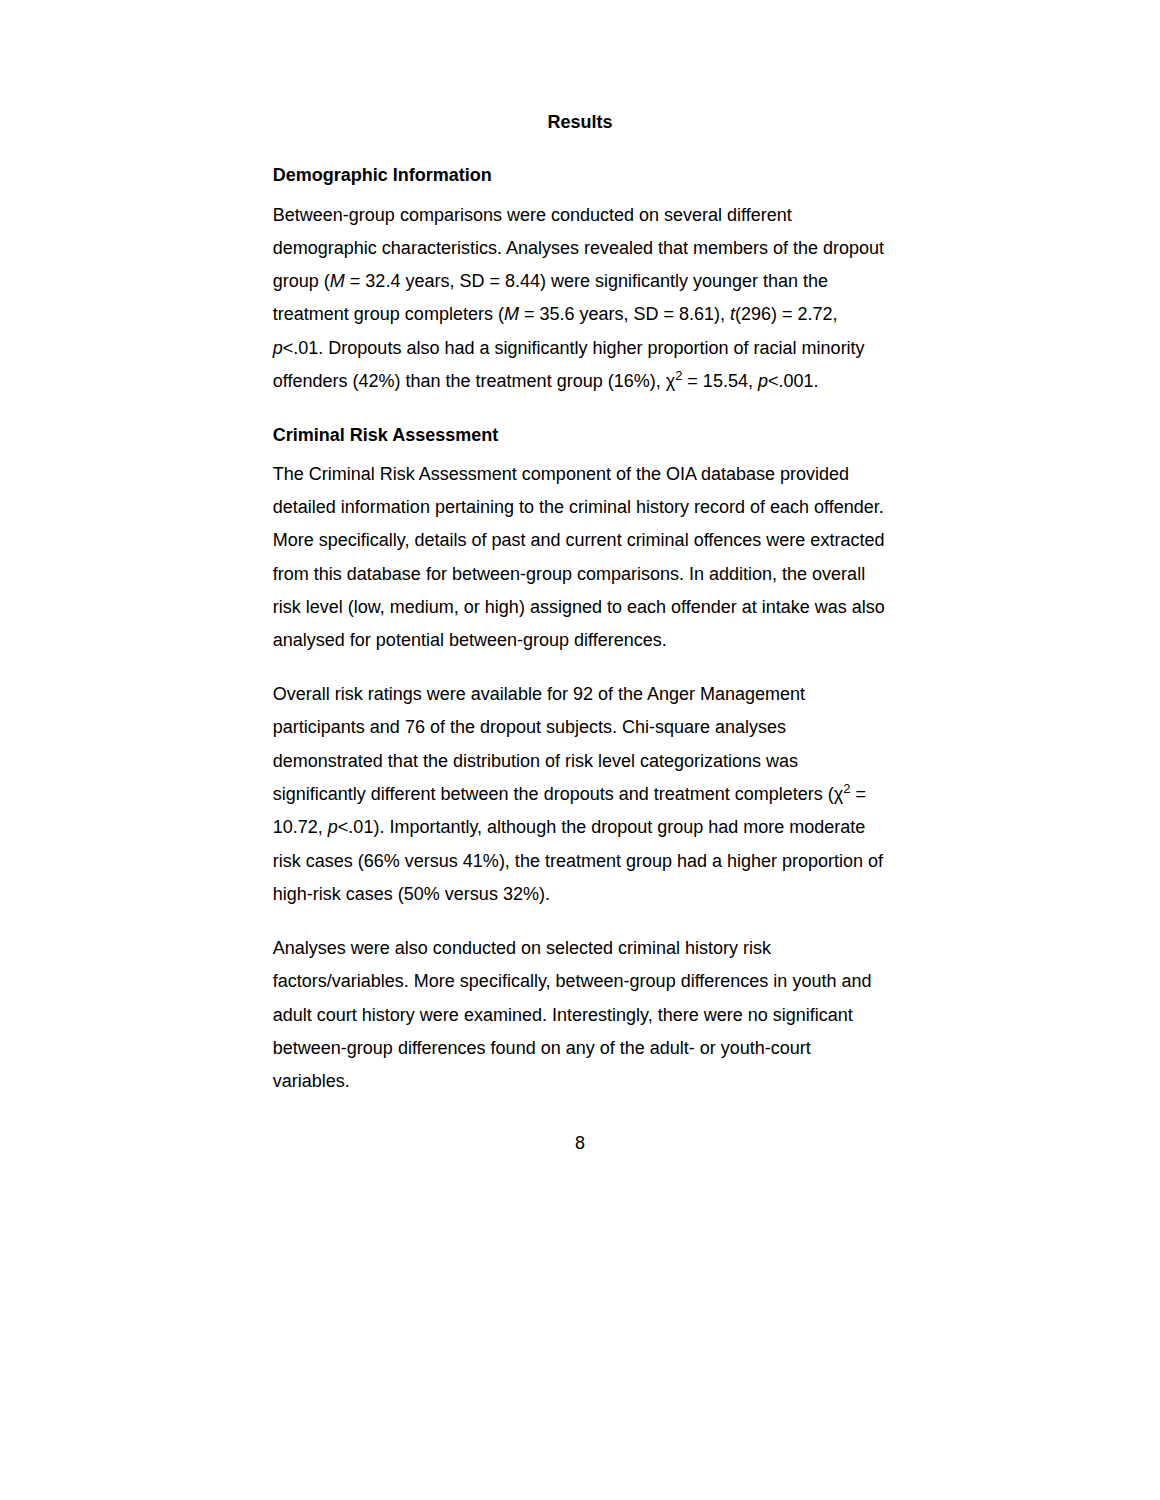Results
Demographic Information
Between-group comparisons were conducted on several different demographic characteristics. Analyses revealed that members of the dropout group (M = 32.4 years, SD = 8.44) were significantly younger than the treatment group completers (M = 35.6 years, SD = 8.61), t(296) = 2.72, p<.01. Dropouts also had a significantly higher proportion of racial minority offenders (42%) than the treatment group (16%), χ2 = 15.54, p<.001.
Criminal Risk Assessment
The Criminal Risk Assessment component of the OIA database provided detailed information pertaining to the criminal history record of each offender. More specifically, details of past and current criminal offences were extracted from this database for between-group comparisons. In addition, the overall risk level (low, medium, or high) assigned to each offender at intake was also analysed for potential between-group differences.
Overall risk ratings were available for 92 of the Anger Management participants and 76 of the dropout subjects. Chi-square analyses demonstrated that the distribution of risk level categorizations was significantly different between the dropouts and treatment completers (χ2 = 10.72, p<.01). Importantly, although the dropout group had more moderate risk cases (66% versus 41%), the treatment group had a higher proportion of high-risk cases (50% versus 32%).
Analyses were also conducted on selected criminal history risk factors/variables. More specifically, between-group differences in youth and adult court history were examined. Interestingly, there were no significant between-group differences found on any of the adult- or youth-court variables.
8